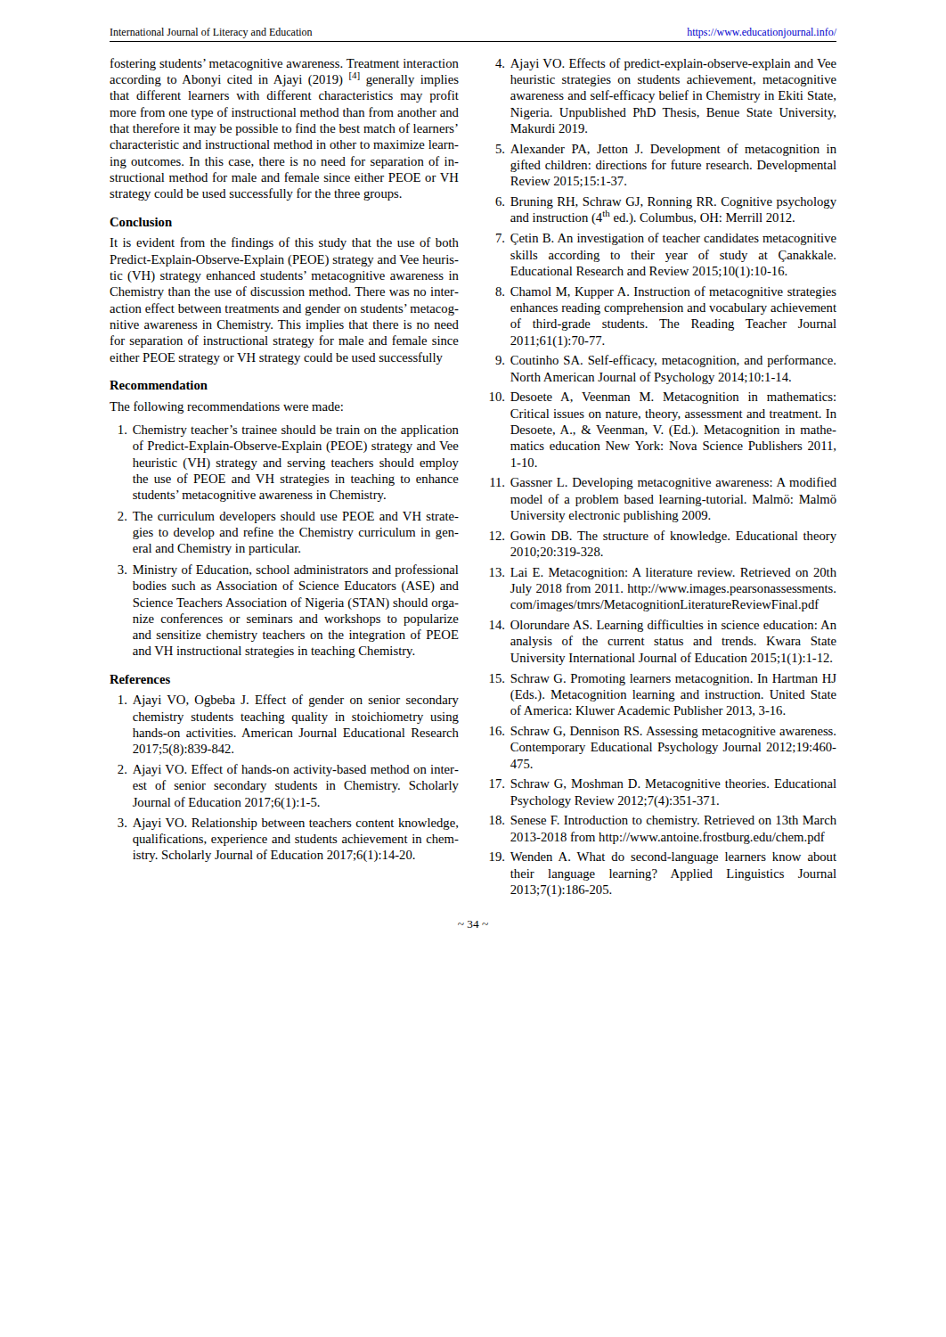International Journal of Literacy and Education https://www.educationjournal.info/
fostering students’ metacognitive awareness. Treatment interaction according to Abonyi cited in Ajayi (2019) [4] generally implies that different learners with different characteristics may profit more from one type of instructional method than from another and that therefore it may be possible to find the best match of learners’ characteristic and instructional method in other to maximize learning outcomes. In this case, there is no need for separation of instructional method for male and female since either PEOE or VH strategy could be used successfully for the three groups.
Conclusion
It is evident from the findings of this study that the use of both Predict-Explain-Observe-Explain (PEOE) strategy and Vee heuristic (VH) strategy enhanced students’ metacognitive awareness in Chemistry than the use of discussion method. There was no interaction effect between treatments and gender on students’ metacognitive awareness in Chemistry. This implies that there is no need for separation of instructional strategy for male and female since either PEOE strategy or VH strategy could be used successfully
Recommendation
The following recommendations were made:
Chemistry teacher’s trainee should be train on the application of Predict-Explain-Observe-Explain (PEOE) strategy and Vee heuristic (VH) strategy and serving teachers should employ the use of PEOE and VH strategies in teaching to enhance students’ metacognitive awareness in Chemistry.
The curriculum developers should use PEOE and VH strategies to develop and refine the Chemistry curriculum in general and Chemistry in particular.
Ministry of Education, school administrators and professional bodies such as Association of Science Educators (ASE) and Science Teachers Association of Nigeria (STAN) should organize conferences or seminars and workshops to popularize and sensitize chemistry teachers on the integration of PEOE and VH instructional strategies in teaching Chemistry.
References
Ajayi VO, Ogbeba J. Effect of gender on senior secondary chemistry students teaching quality in stoichiometry using hands-on activities. American Journal Educational Research 2017;5(8):839-842.
Ajayi VO. Effect of hands-on activity-based method on interest of senior secondary students in Chemistry. Scholarly Journal of Education 2017;6(1):1-5.
Ajayi VO. Relationship between teachers content knowledge, qualifications, experience and students achievement in chemistry. Scholarly Journal of Education 2017;6(1):14-20.
Ajayi VO. Effects of predict-explain-observe-explain and Vee heuristic strategies on students achievement, metacognitive awareness and self-efficacy belief in Chemistry in Ekiti State, Nigeria. Unpublished PhD Thesis, Benue State University, Makurdi 2019.
Alexander PA, Jetton J. Development of metacognition in gifted children: directions for future research. Developmental Review 2015;15:1-37.
Bruning RH, Schraw GJ, Ronning RR. Cognitive psychology and instruction (4th ed.). Columbus, OH: Merrill 2012.
Çetin B. An investigation of teacher candidates metacognitive skills according to their year of study at Çanakkale. Educational Research and Review 2015;10(1):10-16.
Chamol M, Kupper A. Instruction of metacognitive strategies enhances reading comprehension and vocabulary achievement of third-grade students. The Reading Teacher Journal 2011;61(1):70-77.
Coutinho SA. Self-efficacy, metacognition, and performance. North American Journal of Psychology 2014;10:1-14.
Desoete A, Veenman M. Metacognition in mathematics: Critical issues on nature, theory, assessment and treatment. In Desoete, A., & Veenman, V. (Ed.). Metacognition in mathematics education New York: Nova Science Publishers 2011, 1-10.
Gassner L. Developing metacognitive awareness: A modified model of a problem based learning-tutorial. Malmö: Malmö University electronic publishing 2009.
Gowin DB. The structure of knowledge. Educational theory 2010;20:319-328.
Lai E. Metacognition: A literature review. Retrieved on 20th July 2018 from 2011. http://www.images.pearsonassessments.com/images/tmrs/MetacognitionLiteratureReviewFinal.pdf
Olorundare AS. Learning difficulties in science education: An analysis of the current status and trends. Kwara State University International Journal of Education 2015;1(1):1-12.
Schraw G. Promoting learners metacognition. In Hartman HJ (Eds.). Metacognition learning and instruction. United State of America: Kluwer Academic Publisher 2013, 3-16.
Schraw G, Dennison RS. Assessing metacognitive awareness. Contemporary Educational Psychology Journal 2012;19:460-475.
Schraw G, Moshman D. Metacognitive theories. Educational Psychology Review 2012;7(4):351-371.
Senese F. Introduction to chemistry. Retrieved on 13th March 2013-2018 from http://www.antoine.frostburg.edu/chem.pdf
Wenden A. What do second-language learners know about their language learning? Applied Linguistics Journal 2013;7(1):186-205.
~ 34 ~